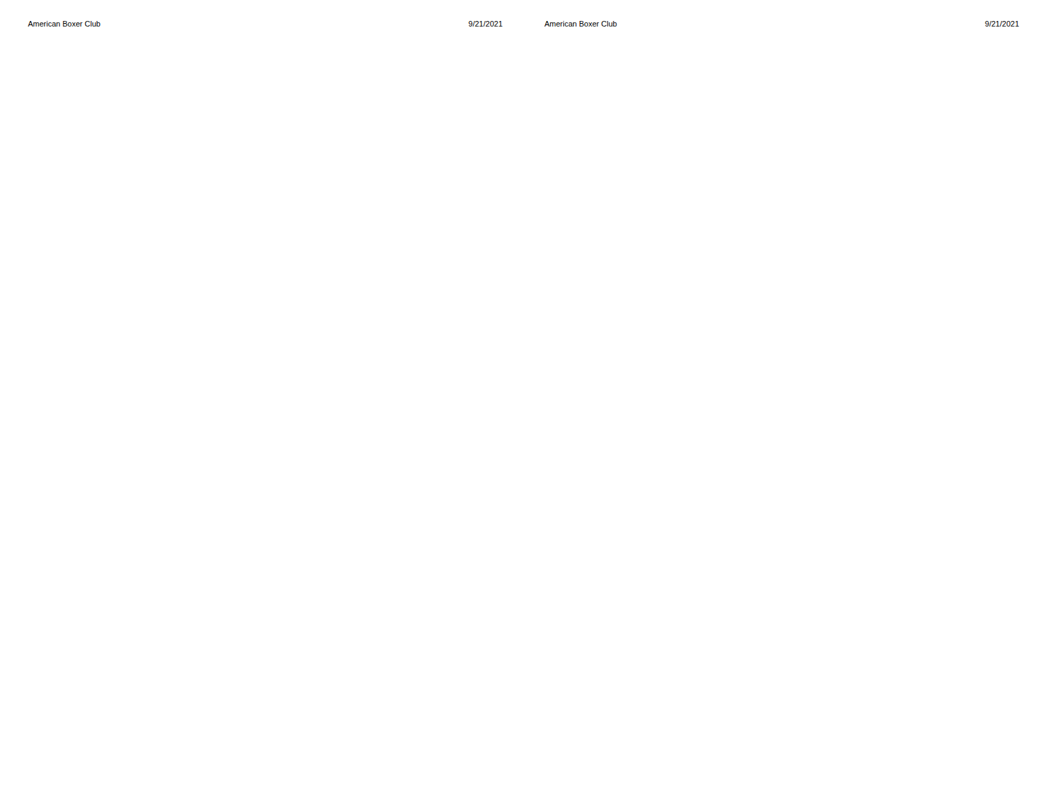American Boxer Club 9/21/2021
American Boxer Club 9/21/2021